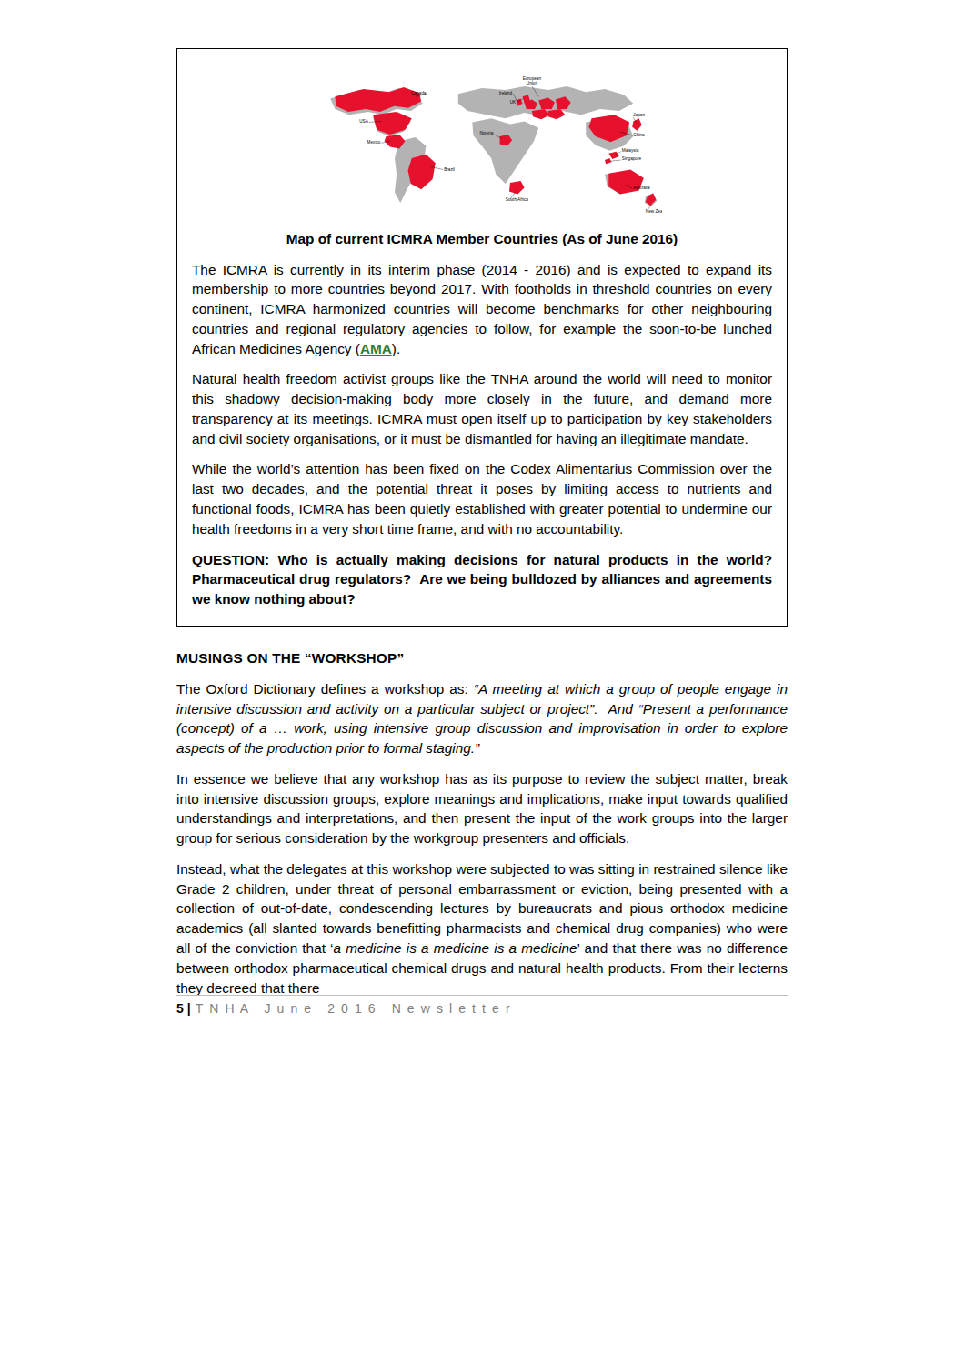European Union Ireland UK Canada USA Mexico Brazil Nigeria South Africa Japan China Malaysia Singapore Australia New Zealand
Map of current ICMRA Member Countries (As of June 2016)
The ICMRA is currently in its interim phase (2014 - 2016) and is expected to expand its membership to more countries beyond 2017. With footholds in threshold countries on every continent, ICMRA harmonized countries will become benchmarks for other neighbouring countries and regional regulatory agencies to follow, for example the soon-to-be lunched African Medicines Agency (AMA).
Natural health freedom activist groups like the TNHA around the world will need to monitor this shadowy decision-making body more closely in the future, and demand more transparency at its meetings. ICMRA must open itself up to participation by key stakeholders and civil society organisations, or it must be dismantled for having an illegitimate mandate.
While the world’s attention has been fixed on the Codex Alimentarius Commission over the last two decades, and the potential threat it poses by limiting access to nutrients and functional foods, ICMRA has been quietly established with greater potential to undermine our health freedoms in a very short time frame, and with no accountability.
QUESTION: Who is actually making decisions for natural products in the world? Pharmaceutical drug regulators? Are we being bulldozed by alliances and agreements we know nothing about?
MUSINGS ON THE “WORKSHOP”
The Oxford Dictionary defines a workshop as: “A meeting at which a group of people engage in intensive discussion and activity on a particular subject or project”. And “Present a performance (concept) of a … work, using intensive group discussion and improvisation in order to explore aspects of the production prior to formal staging.”
In essence we believe that any workshop has as its purpose to review the subject matter, break into intensive discussion groups, explore meanings and implications, make input towards qualified understandings and interpretations, and then present the input of the work groups into the larger group for serious consideration by the workgroup presenters and officials.
Instead, what the delegates at this workshop were subjected to was sitting in restrained silence like Grade 2 children, under threat of personal embarrassment or eviction, being presented with a collection of out-of-date, condescending lectures by bureaucrats and pious orthodox medicine academics (all slanted towards benefitting pharmacists and chemical drug companies) who were all of the conviction that ‘a medicine is a medicine is a medicine’ and that there was no difference between orthodox pharmaceutical chemical drugs and natural health products. From their lecterns they decreed that there
5 | T N H A J u n e 2 0 1 6 N e w s l e t t e r